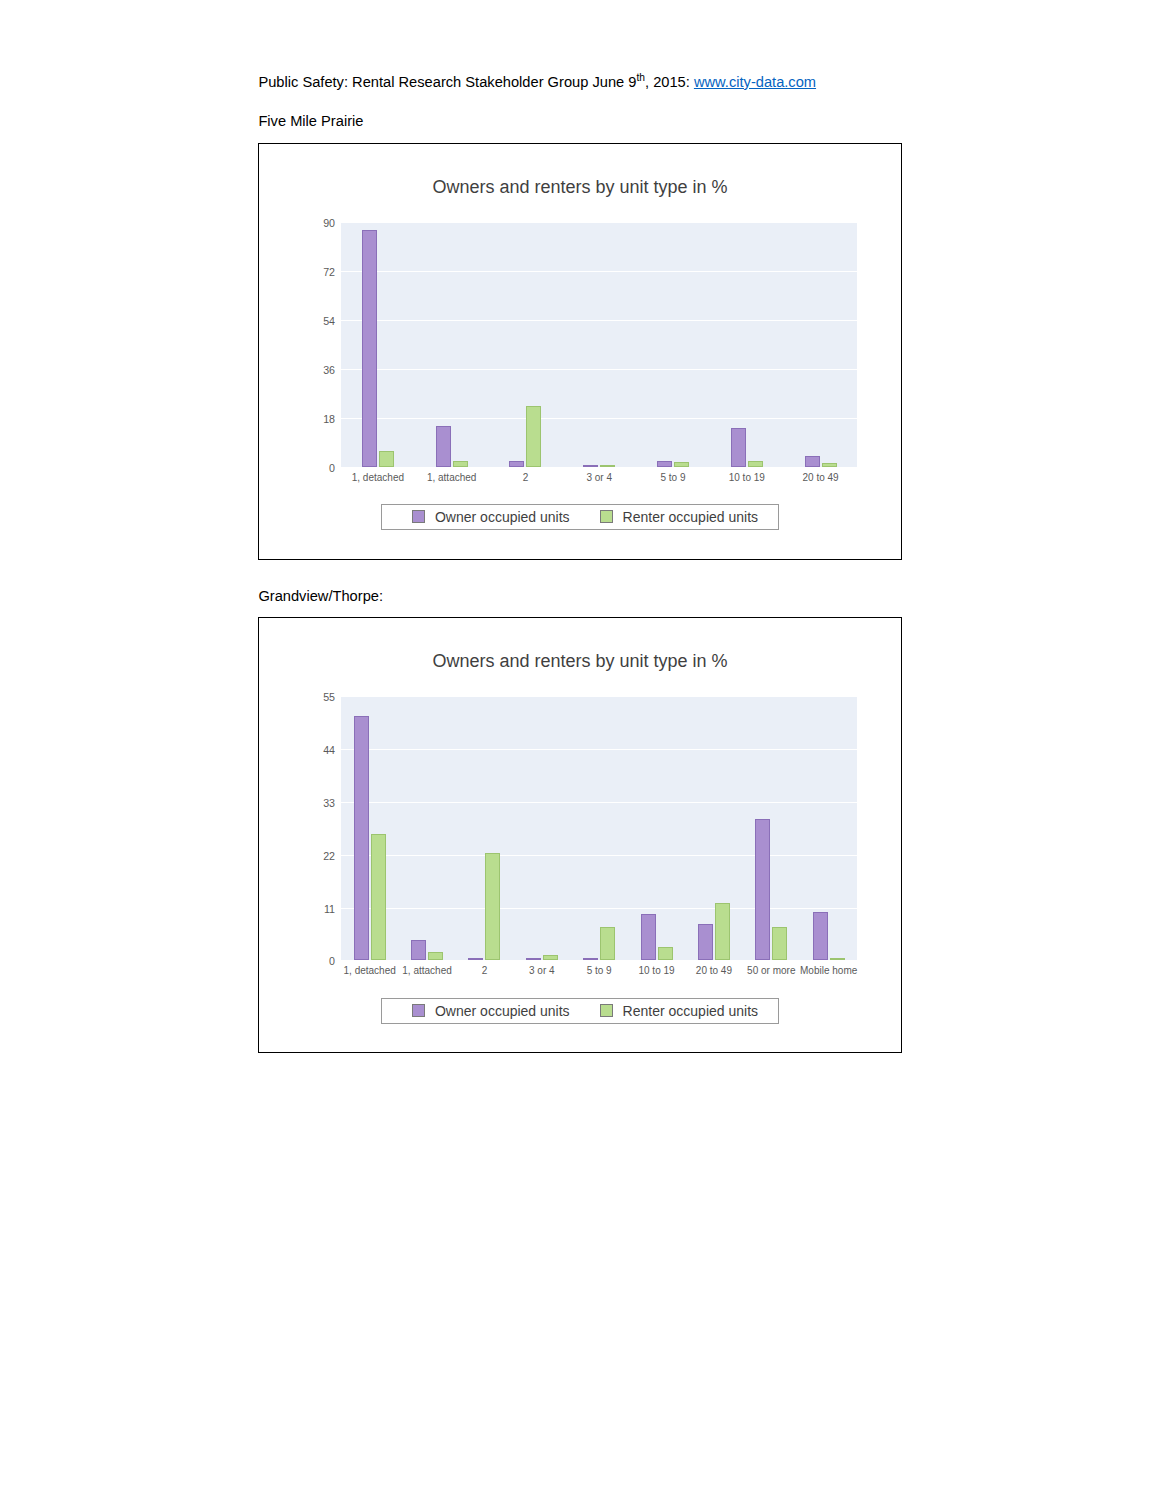Public Safety: Rental Research Stakeholder Group June 9th, 2015: www.city-data.com
Five Mile Prairie
Owners and renters by unit type in %
90
72
54
36
18
0
1, detached
1, attached
2
3 or 4
5 to 9
10 to 19
20 to 49
Owner occupied units Renter occupied units
Grandview/Thorpe:
Owners and renters by unit type in %
55
44
33
22
11
0
1, detached
1, attached
2
3 or 4
5 to 9
10 to 19
20 to 49
50 or more
Mobile home
Owner occupied units Renter occupied units